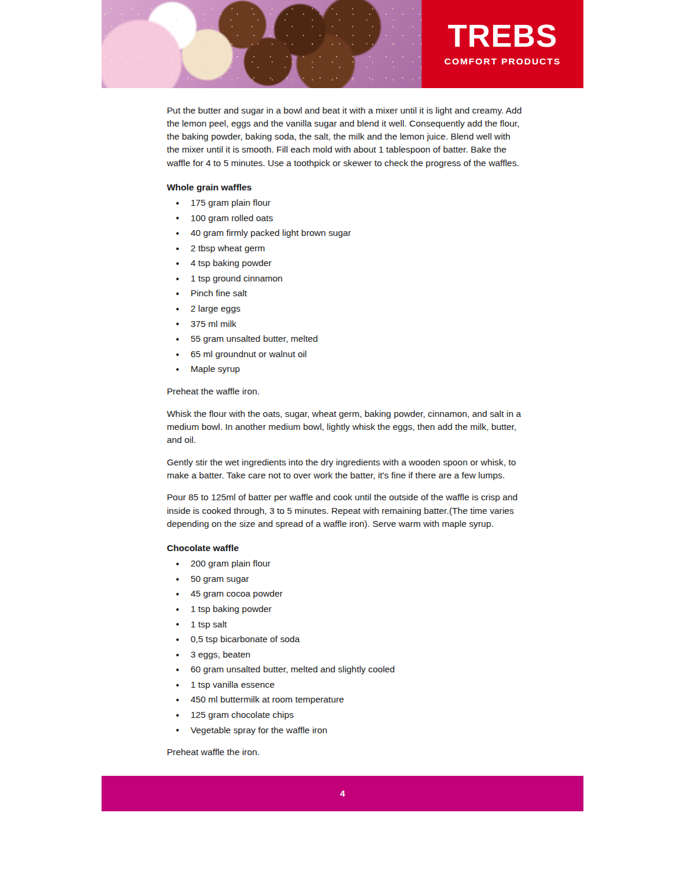TREBS
Comfort Products
Put the butter and sugar in a bowl and beat it with a mixer until it is light and creamy. Add the lemon peel, eggs and the vanilla sugar and blend it well. Consequently add the flour, the baking powder, baking soda, the salt, the milk and the lemon juice. Blend well with the mixer until it is smooth. Fill each mold with about 1 tablespoon of batter. Bake the waffle for 4 to 5 minutes. Use a toothpick or skewer to check the progress of the waffles.
Whole grain waffles
175 gram plain flour
100 gram rolled oats
40 gram firmly packed light brown sugar
2 tbsp wheat germ
4 tsp baking powder
1 tsp ground cinnamon
Pinch fine salt
2 large eggs
375 ml milk
55 gram unsalted butter, melted
65 ml groundnut or walnut oil
Maple syrup
Preheat the waffle iron.
Whisk the flour with the oats, sugar, wheat germ, baking powder, cinnamon, and salt in a medium bowl. In another medium bowl, lightly whisk the eggs, then add the milk, butter, and oil.
Gently stir the wet ingredients into the dry ingredients with a wooden spoon or whisk, to make a batter. Take care not to over work the batter, it's fine if there are a few lumps.
Pour 85 to 125ml of batter per waffle and cook until the outside of the waffle is crisp and inside is cooked through, 3 to 5 minutes. Repeat with remaining batter.(The time varies depending on the size and spread of a waffle iron). Serve warm with maple syrup.
Chocolate waffle
200 gram plain flour
50 gram sugar
45 gram cocoa powder
1 tsp baking powder
1 tsp salt
0,5 tsp bicarbonate of soda
3 eggs, beaten
60 gram unsalted butter, melted and slightly cooled
1 tsp vanilla essence
450 ml buttermilk at room temperature
125 gram chocolate chips
Vegetable spray for the waffle iron
Preheat waffle the iron.
4